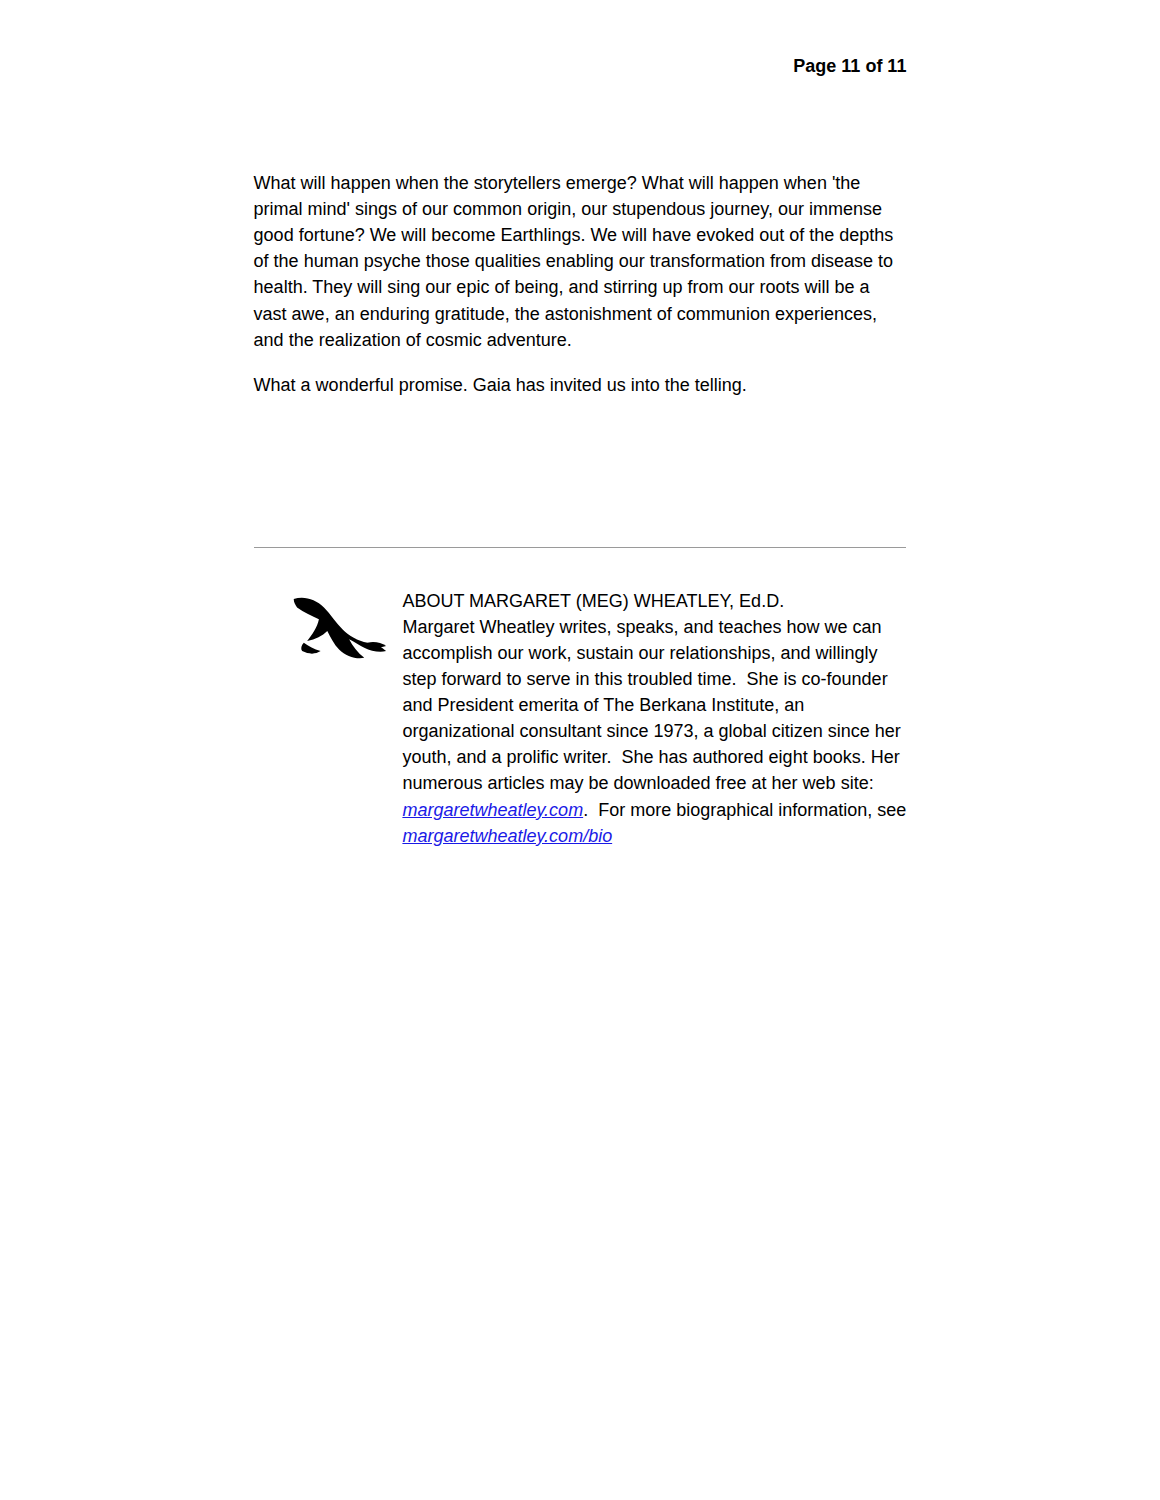Page 11 of 11
What will happen when the storytellers emerge? What will happen when 'the primal mind' sings of our common origin, our stupendous journey, our immense good fortune? We will become Earthlings. We will have evoked out of the depths of the human psyche those qualities enabling our transformation from disease to health. They will sing our epic of being, and stirring up from our roots will be a vast awe, an enduring gratitude, the astonishment of communion experiences, and the realization of cosmic adventure.
What a wonderful promise. Gaia has invited us into the telling.
ABOUT MARGARET (MEG) WHEATLEY, Ed.D.
Margaret Wheatley writes, speaks, and teaches how we can accomplish our work, sustain our relationships, and willingly step forward to serve in this troubled time. She is co-founder and President emerita of The Berkana Institute, an organizational consultant since 1973, a global citizen since her youth, and a prolific writer. She has authored eight books. Her numerous articles may be downloaded free at her web site: margaretwheatley.com. For more biographical information, see margaretwheatley.com/bio